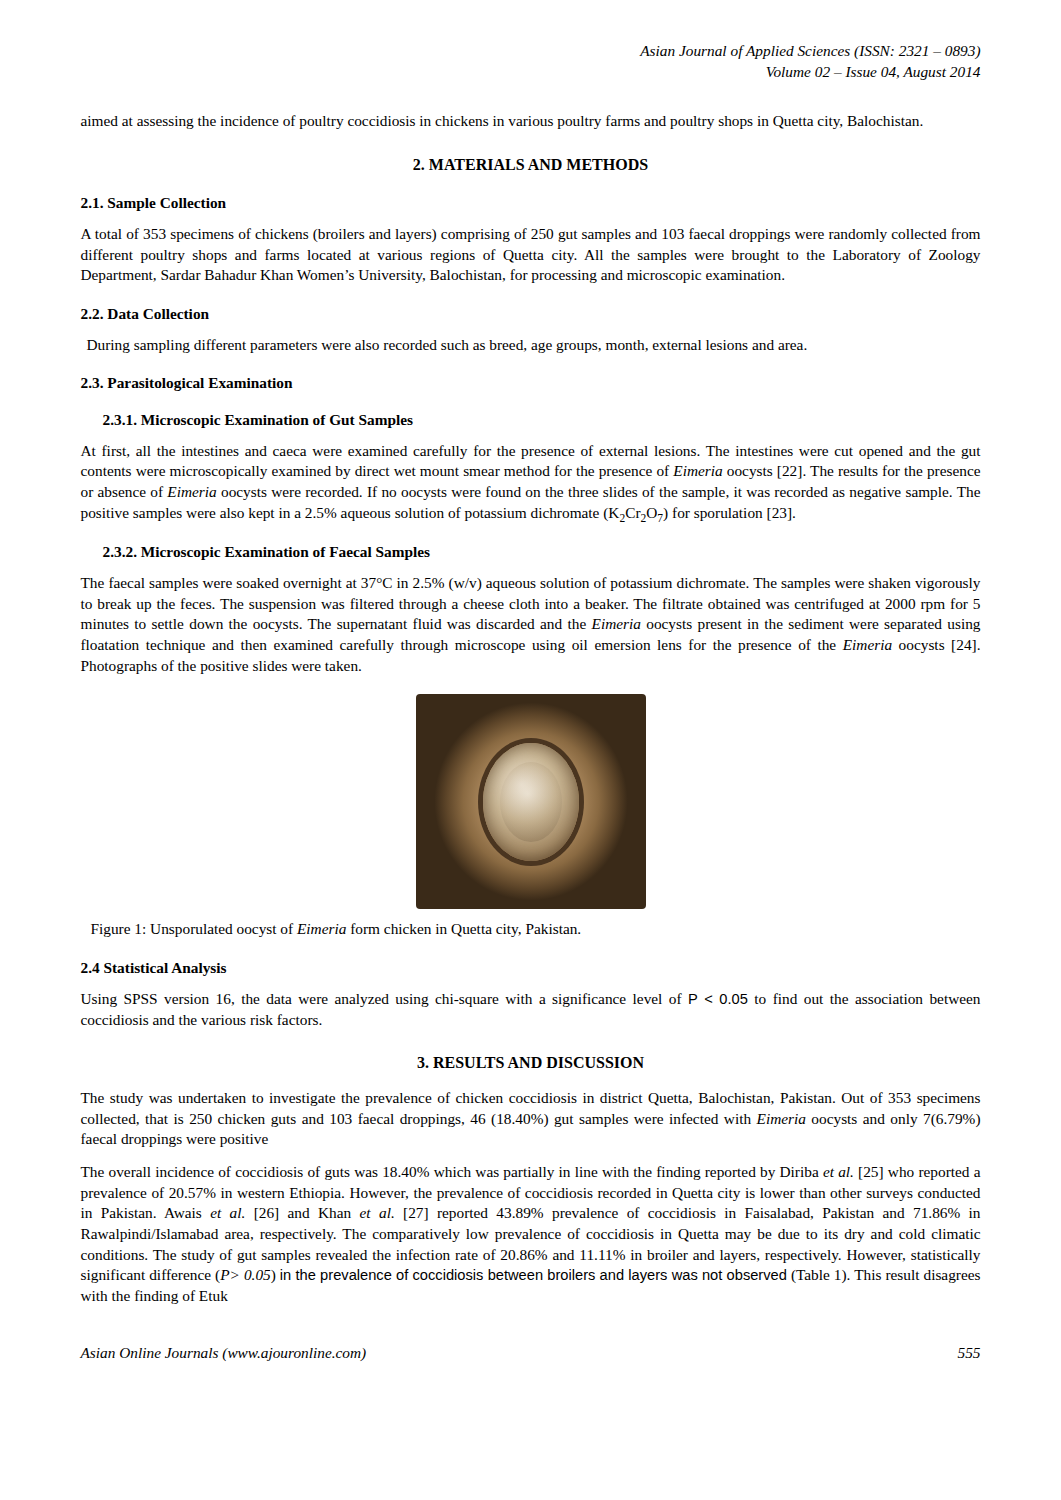Asian Journal of Applied Sciences (ISSN: 2321 – 0893)
Volume 02 – Issue 04, August 2014
aimed at assessing the incidence of poultry coccidiosis in chickens in various poultry farms and poultry shops in Quetta city, Balochistan.
2. Materials and Methods
2.1. Sample Collection
A total of 353 specimens of chickens (broilers and layers) comprising of 250 gut samples and 103 faecal droppings were randomly collected from different poultry shops and farms located at various regions of Quetta city. All the samples were brought to the Laboratory of Zoology Department, Sardar Bahadur Khan Women’s University, Balochistan, for processing and microscopic examination.
2.2. Data Collection
During sampling different parameters were also recorded such as breed, age groups, month, external lesions and area.
2.3. Parasitological Examination
2.3.1. Microscopic Examination of Gut Samples
At first, all the intestines and caeca were examined carefully for the presence of external lesions. The intestines were cut opened and the gut contents were microscopically examined by direct wet mount smear method for the presence of Eimeria oocysts [22]. The results for the presence or absence of Eimeria oocysts were recorded. If no oocysts were found on the three slides of the sample, it was recorded as negative sample. The positive samples were also kept in a 2.5% aqueous solution of potassium dichromate (K2 Cr2 O7) for sporulation [23].
2.3.2. Microscopic Examination of Faecal Samples
The faecal samples were soaked overnight at 37°C in 2.5% (w/v) aqueous solution of potassium dichromate. The samples were shaken vigorously to break up the feces. The suspension was filtered through a cheese cloth into a beaker. The filtrate obtained was centrifuged at 2000 rpm for 5 minutes to settle down the oocysts. The supernatant fluid was discarded and the Eimeria oocysts present in the sediment were separated using floatation technique and then examined carefully through microscope using oil emersion lens for the presence of the Eimeria oocysts [24]. Photographs of the positive slides were taken.
Figure 1: Unsporulated oocyst of Eimeria form chicken in Quetta city, Pakistan.
2.4 Statistical Analysis
Using SPSS version 16, the data were analyzed using chi-square with a significance level of P < 0.05 to find out the association between coccidiosis and the various risk factors.
3. Results and Discussion
The study was undertaken to investigate the prevalence of chicken coccidiosis in district Quetta, Balochistan, Pakistan. Out of 353 specimens collected, that is 250 chicken guts and 103 faecal droppings, 46 (18.40%) gut samples were infected with Eimeria oocysts and only 7(6.79%) faecal droppings were positive
The overall incidence of coccidiosis of guts was 18.40% which was partially in line with the finding reported by Diriba et al. [25] who reported a prevalence of 20.57% in western Ethiopia. However, the prevalence of coccidiosis recorded in Quetta city is lower than other surveys conducted in Pakistan. Awais et al. [26] and Khan et al. [27] reported 43.89% prevalence of coccidiosis in Faisalabad, Pakistan and 71.86% in Rawalpindi/Islamabad area, respectively. The comparatively low prevalence of coccidiosis in Quetta may be due to its dry and cold climatic conditions. The study of gut samples revealed the infection rate of 20.86% and 11.11% in broiler and layers, respectively. However, statistically significant difference (P> 0.05) in the prevalence of coccidiosis between broilers and layers was not observed (Table 1). This result disagrees with the finding of Etuk
Asian Online Journals (www.ajouronline.com) 555